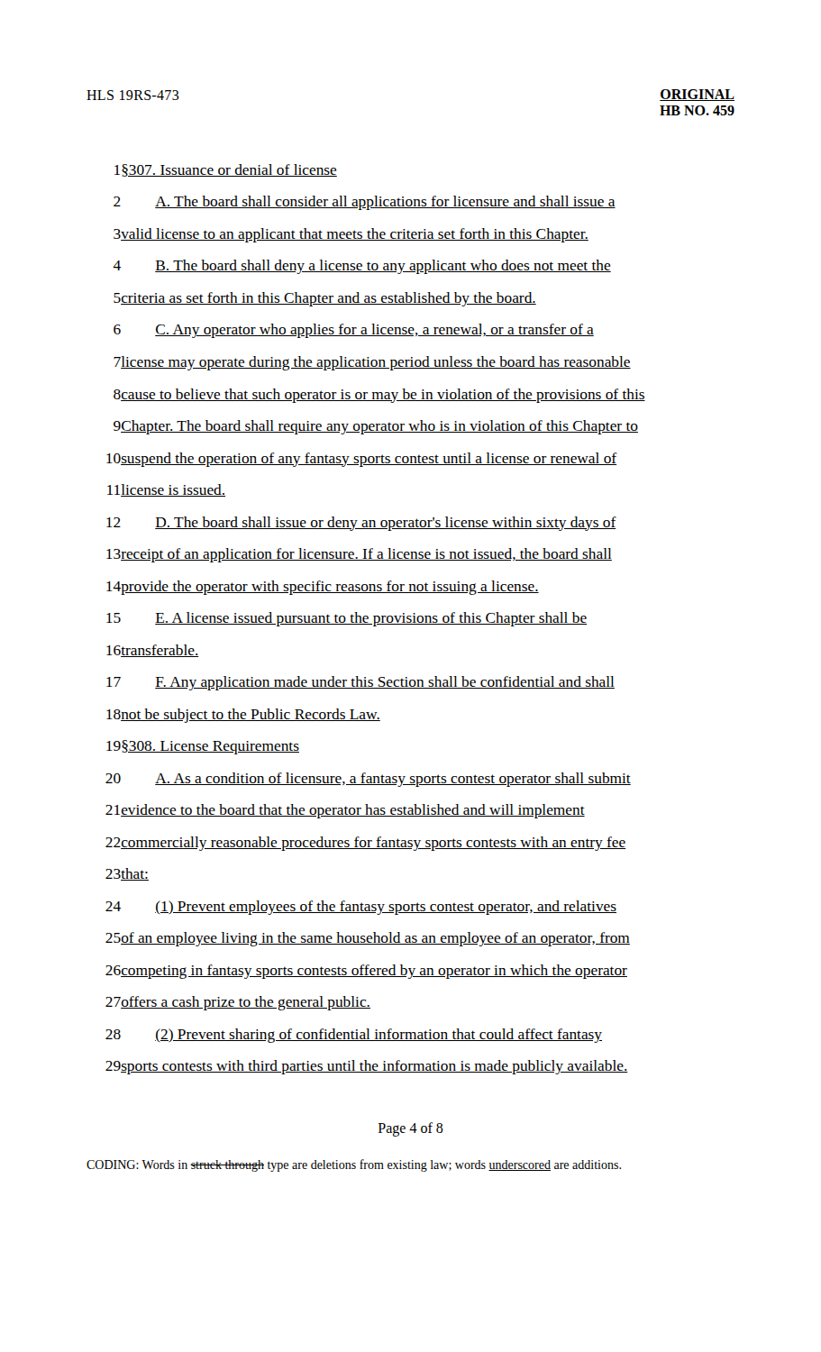HLS 19RS-473
ORIGINAL
HB NO. 459
| 1 | §307. Issuance or denial of license |
| 2 | A. The board shall consider all applications for licensure and shall issue a |
| 3 | valid license to an applicant that meets the criteria set forth in this Chapter. |
| 4 | B. The board shall deny a license to any applicant who does not meet the |
| 5 | criteria as set forth in this Chapter and as established by the board. |
| 6 | C. Any operator who applies for a license, a renewal, or a transfer of a |
| 7 | license may operate during the application period unless the board has reasonable |
| 8 | cause to believe that such operator is or may be in violation of the provisions of this |
| 9 | Chapter. The board shall require any operator who is in violation of this Chapter to |
| 10 | suspend the operation of any fantasy sports contest until a license or renewal of |
| 11 | license is issued. |
| 12 | D. The board shall issue or deny an operator's license within sixty days of |
| 13 | receipt of an application for licensure. If a license is not issued, the board shall |
| 14 | provide the operator with specific reasons for not issuing a license. |
| 15 | E. A license issued pursuant to the provisions of this Chapter shall be |
| 16 | transferable. |
| 17 | F. Any application made under this Section shall be confidential and shall |
| 18 | not be subject to the Public Records Law. |
| 19 | §308. License Requirements |
| 20 | A. As a condition of licensure, a fantasy sports contest operator shall submit |
| 21 | evidence to the board that the operator has established and will implement |
| 22 | commercially reasonable procedures for fantasy sports contests with an entry fee |
| 23 | that: |
| 24 | (1) Prevent employees of the fantasy sports contest operator, and relatives |
| 25 | of an employee living in the same household as an employee of an operator, from |
| 26 | competing in fantasy sports contests offered by an operator in which the operator |
| 27 | offers a cash prize to the general public. |
| 28 | (2) Prevent sharing of confidential information that could affect fantasy |
| 29 | sports contests with third parties until the information is made publicly available. |
Page 4 of 8
CODING: Words in struck through type are deletions from existing law; words underscored are additions.